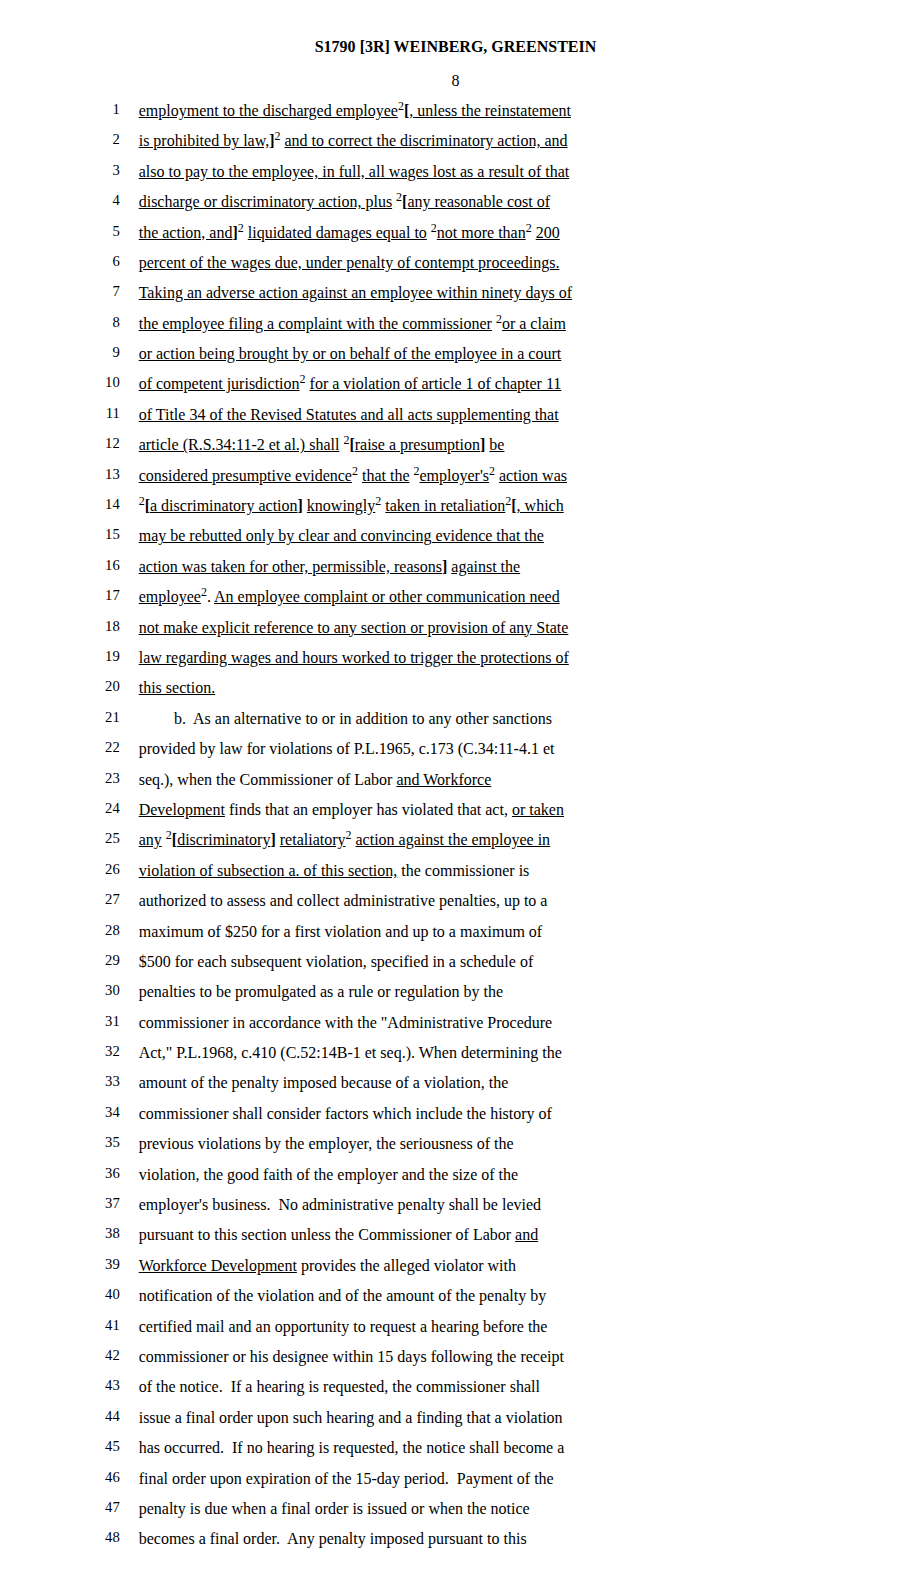S1790 [3R] WEINBERG, GREENSTEIN
8
employment to the discharged employee 2[, unless the reinstatement
is prohibited by law,] 2 and to correct the discriminatory action, and
also to pay to the employee, in full, all wages lost as a result of that
discharge or discriminatory action, plus 2[any reasonable cost of
the action, and] 2 liquidated damages equal to 2 not more than 2 200
percent of the wages due, under penalty of contempt proceedings.
Taking an adverse action against an employee within ninety days of
the employee filing a complaint with the commissioner 2 or a claim
or action being brought by or on behalf of the employee in a court
of competent jurisdiction 2 for a violation of article 1 of chapter 11
of Title 34 of the Revised Statutes and all acts supplementing that
article (R.S.34:11-2 et al.) shall 2[raise a presumption] be
considered presumptive evidence 2 that the 2 employer's 2 action was
2[a discriminatory action] knowingly 2 taken in retaliation 2[, which
may be rebutted only by clear and convincing evidence that the
action was taken for other, permissible, reasons] against the
employee 2. An employee complaint or other communication need
not make explicit reference to any section or provision of any State
law regarding wages and hours worked to trigger the protections of
this section.
b. As an alternative to or in addition to any other sanctions
provided by law for violations of P.L.1965, c.173 (C.34:11-4.1 et
seq.), when the Commissioner of Labor and Workforce
Development finds that an employer has violated that act, or taken
any 2[discriminatory] retaliatory 2 action against the employee in
violation of subsection a. of this section, the commissioner is
authorized to assess and collect administrative penalties, up to a
maximum of $250 for a first violation and up to a maximum of
$500 for each subsequent violation, specified in a schedule of
penalties to be promulgated as a rule or regulation by the
commissioner in accordance with the "Administrative Procedure
Act," P.L.1968, c.410 (C.52:14B-1 et seq.). When determining the
amount of the penalty imposed because of a violation, the
commissioner shall consider factors which include the history of
previous violations by the employer, the seriousness of the
violation, the good faith of the employer and the size of the
employer's business. No administrative penalty shall be levied
pursuant to this section unless the Commissioner of Labor and
Workforce Development provides the alleged violator with
notification of the violation and of the amount of the penalty by
certified mail and an opportunity to request a hearing before the
commissioner or his designee within 15 days following the receipt
of the notice. If a hearing is requested, the commissioner shall
issue a final order upon such hearing and a finding that a violation
has occurred. If no hearing is requested, the notice shall become a
final order upon expiration of the 15-day period. Payment of the
penalty is due when a final order is issued or when the notice
becomes a final order. Any penalty imposed pursuant to this